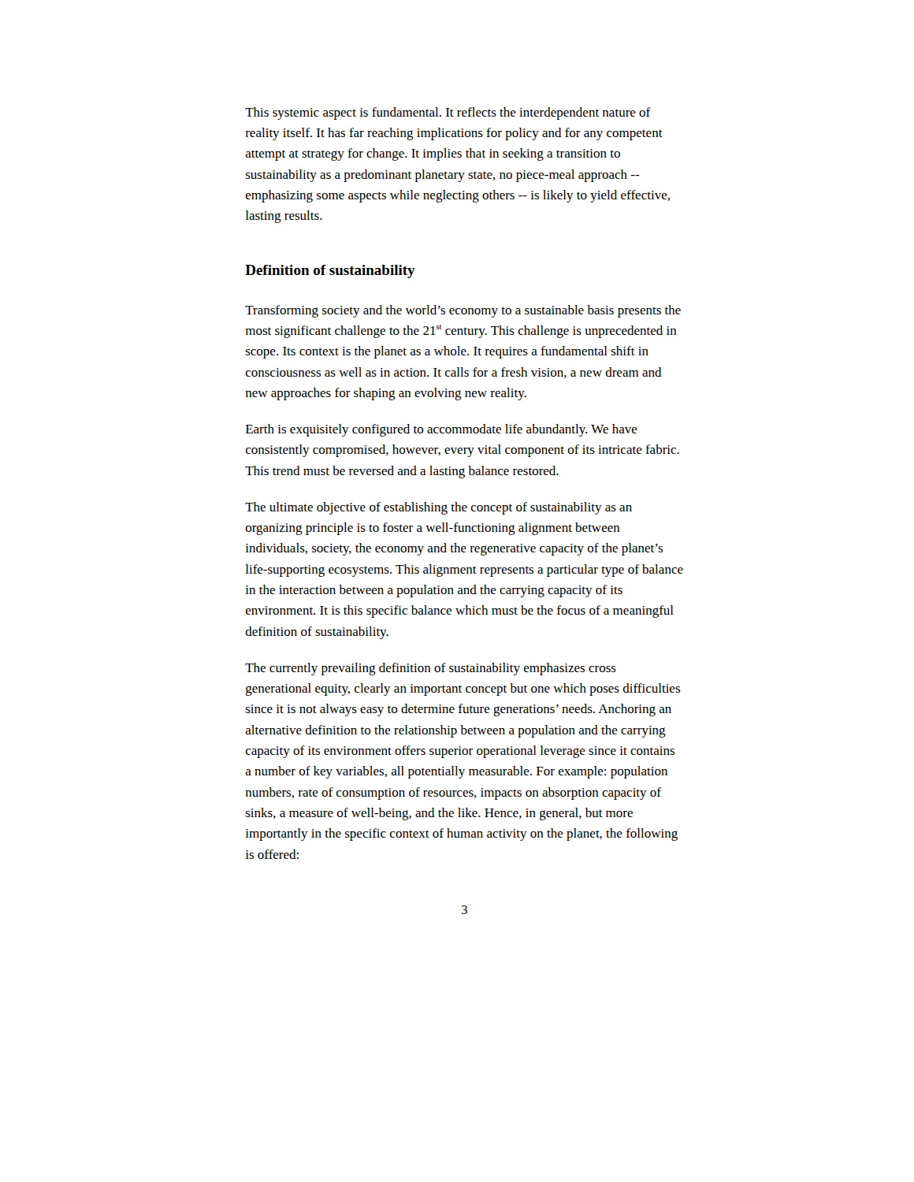This systemic aspect is fundamental. It reflects the interdependent nature of reality itself. It has far reaching implications for policy and for any competent attempt at strategy for change. It implies that in seeking a transition to sustainability as a predominant planetary state, no piece-meal approach -- emphasizing some aspects while neglecting others -- is likely to yield effective, lasting results.
Definition of sustainability
Transforming society and the world’s economy to a sustainable basis presents the most significant challenge to the 21st century. This challenge is unprecedented in scope. Its context is the planet as a whole. It requires a fundamental shift in consciousness as well as in action. It calls for a fresh vision, a new dream and new approaches for shaping an evolving new reality.
Earth is exquisitely configured to accommodate life abundantly. We have consistently compromised, however, every vital component of its intricate fabric. This trend must be reversed and a lasting balance restored.
The ultimate objective of establishing the concept of sustainability as an organizing principle is to foster a well-functioning alignment between individuals, society, the economy and the regenerative capacity of the planet’s life-supporting ecosystems. This alignment represents a particular type of balance in the interaction between a population and the carrying capacity of its environment. It is this specific balance which must be the focus of a meaningful definition of sustainability.
The currently prevailing definition of sustainability emphasizes cross generational equity, clearly an important concept but one which poses difficulties since it is not always easy to determine future generations’ needs. Anchoring an alternative definition to the relationship between a population and the carrying capacity of its environment offers superior operational leverage since it contains a number of key variables, all potentially measurable. For example: population numbers, rate of consumption of resources, impacts on absorption capacity of sinks, a measure of well-being, and the like. Hence, in general, but more importantly in the specific context of human activity on the planet, the following is offered:
3